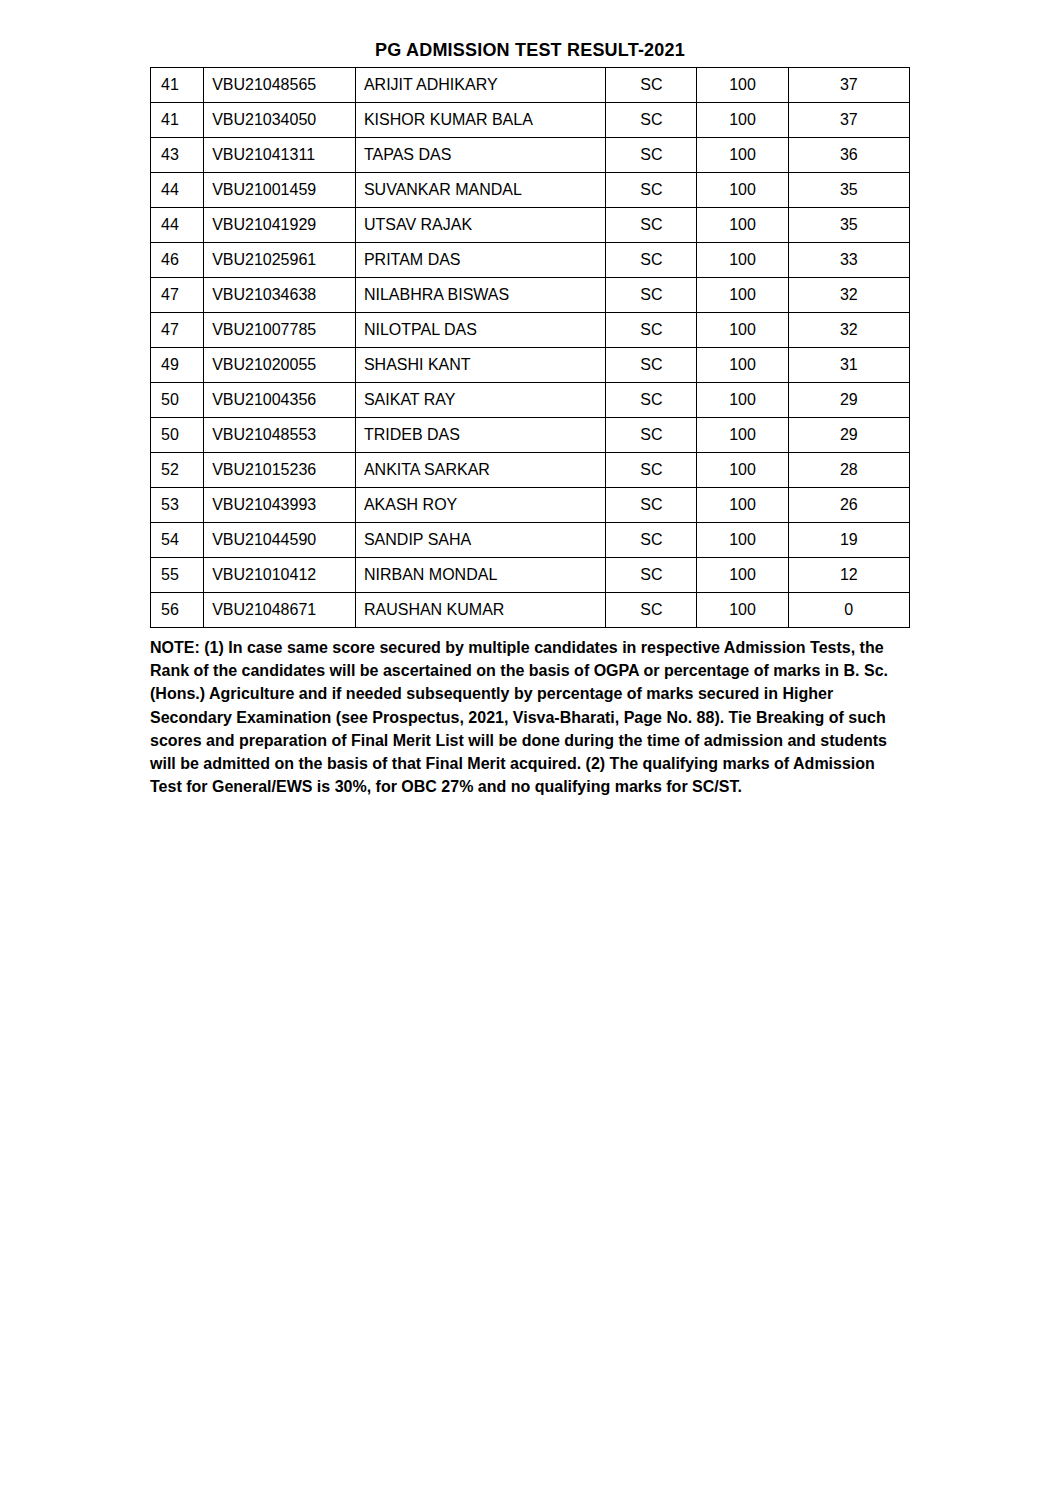PG ADMISSION TEST RESULT-2021
| 41 | VBU21048565 | ARIJIT ADHIKARY | SC | 100 | 37 |
| 41 | VBU21034050 | KISHOR KUMAR BALA | SC | 100 | 37 |
| 43 | VBU21041311 | TAPAS DAS | SC | 100 | 36 |
| 44 | VBU21001459 | SUVANKAR MANDAL | SC | 100 | 35 |
| 44 | VBU21041929 | UTSAV RAJAK | SC | 100 | 35 |
| 46 | VBU21025961 | PRITAM DAS | SC | 100 | 33 |
| 47 | VBU21034638 | NILABHRA BISWAS | SC | 100 | 32 |
| 47 | VBU21007785 | NILOTPAL DAS | SC | 100 | 32 |
| 49 | VBU21020055 | SHASHI KANT | SC | 100 | 31 |
| 50 | VBU21004356 | SAIKAT RAY | SC | 100 | 29 |
| 50 | VBU21048553 | TRIDEB DAS | SC | 100 | 29 |
| 52 | VBU21015236 | ANKITA SARKAR | SC | 100 | 28 |
| 53 | VBU21043993 | AKASH ROY | SC | 100 | 26 |
| 54 | VBU21044590 | SANDIP SAHA | SC | 100 | 19 |
| 55 | VBU21010412 | NIRBAN MONDAL | SC | 100 | 12 |
| 56 | VBU21048671 | RAUSHAN KUMAR | SC | 100 | 0 |
NOTE: (1) In case same score secured by multiple candidates in respective Admission Tests, the Rank of the candidates will be ascertained on the basis of OGPA or percentage of marks in B. Sc. (Hons.) Agriculture and if needed subsequently by percentage of marks secured in Higher Secondary Examination (see Prospectus, 2021, Visva-Bharati, Page No. 88). Tie Breaking of such scores and preparation of Final Merit List will be done during the time of admission and students will be admitted on the basis of that Final Merit acquired. (2) The qualifying marks of Admission Test for General/EWS is 30%, for OBC 27% and no qualifying marks for SC/ST.